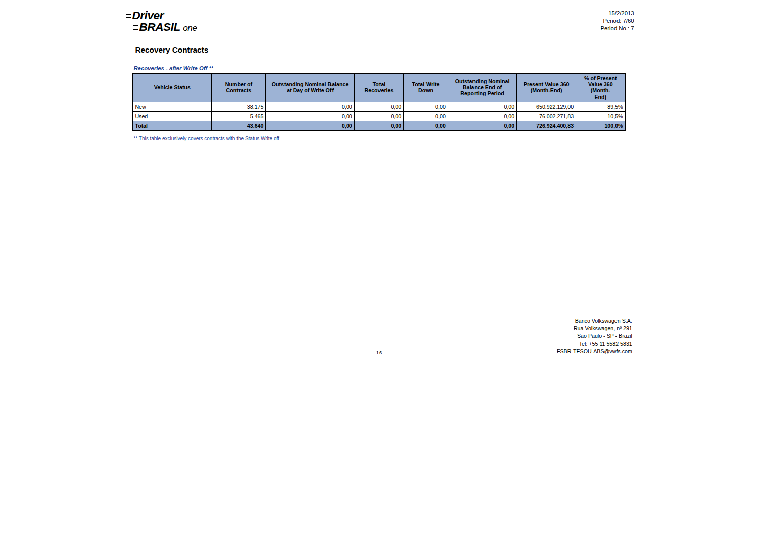Driver
BRASIL one
15/2/2013
Period: 7/60
Period No.: 7
Recovery Contracts
Recoveries - after Write Off **
| Vehicle Status | Number of Contracts | Outstanding Nominal Balance at Day of Write Off | Total Recoveries | Total Write Down | Outstanding Nominal Balance End of Reporting Period | Present Value 360 (Month-End) | % of Present Value 360 (Month- End) |
| --- | --- | --- | --- | --- | --- | --- | --- |
| New | 38.175 | 0,00 | 0,00 | 0,00 | 0,00 | 650.922.129,00 | 89,5% |
| Used | 5.465 | 0,00 | 0,00 | 0,00 | 0,00 | 76.002.271,83 | 10,5% |
| Total | 43.640 | 0,00 | 0,00 | 0,00 | 0,00 | 726.924.400,83 | 100,0% |
** This table exclusively covers contracts with the Status Write off
16
Banco Volkswagen S.A.
Rua Volkswagen, nº 291
São Paulo - SP - Brazil
Tel: +55 11 5582 5831
FSBR-TESOU-ABS@vwfs.com